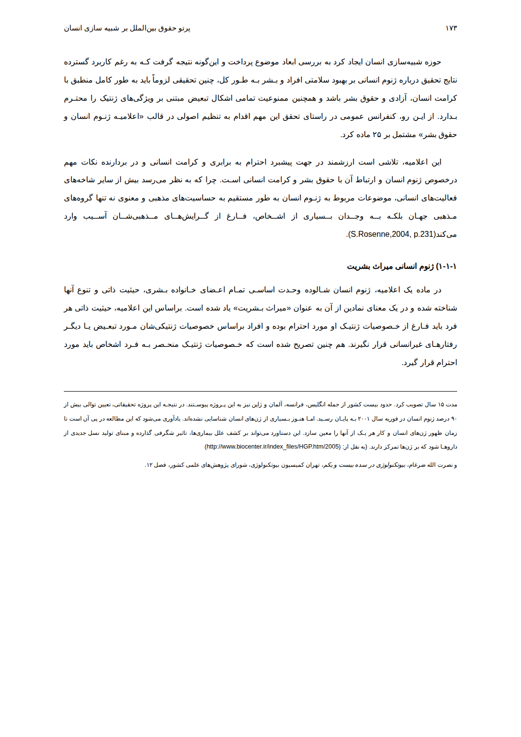۱۷۳ پرتو حقوق بین‌الملل بر شبیه سازی انسان
حوزه شبیه‌سازی انسان ایجاد کرد به بررسی ابعاد موضوع پرداخت و این‌گونه نتیجه گرفت کـه به رغم کاربرد گسترده نتایج تحقیق درباره ژنوم انسانی بر بهبود سلامتی افراد و بـشر بـه طـور کل، چنین تحقیقی لزوماً باید به طور کامل منطبق با کرامت انسان، آزادی و حقوق بشر باشد و همچنین ممنوعیت تمامی اشکال تبعیض مبتنی بر ویژگی‌های ژنتیک را محتـرم بـدارد. از ایـن رو، کنفرانس عمومی در راستای تحقق این مهم اقدام به تنظیم اصولی در قالب «اعلامیـه ژنـوم انسان و حقوق بشر» مشتمل بر ۲۵ ماده کرد.
این اعلامیه، تلاشی است ارزشمند در جهت پیشبرد احترام به برابری و کرامت انسانی و در بردارنده نکات مهم درخصوص ژنوم انسان و ارتباط آن با حقوق بشر و کرامت انسانی اسـت. چرا که به نظر می‌رسد بیش از سایر شاخه‌های فعالیت‌های انسانی، موضوعات مربوط به ژنـوم انسان به طور مستقیم به حساسیت‌های مذهبی و معنوی نه تنها گروه‌های مـذهبی جهـان بلکـه بــه وجــدان بــسیاری از اشــخاص، فــارغ از گــرایش‌هــای مــذهبی‌شــان آســیب وارد می‌کند(S.Rosenne,2004, p.231).
۱-۱-۱) ژنوم انسانی میراث بشریت
در ماده یک اعلامیه، ژنوم انسان شـالوده وحـدت اساسـی تمـام اعـضای خـانواده بـشری، حیثیت ذاتی و تنوع آنها شناخته شده و در یک معنای نمادین از آن به عنوان «میراث بـشریت» یاد شده است. براساس این اعلامیه، حیثیت ذاتی هر فرد باید فـارغ از خـصوصیات ژنتیـک او مورد احترام بوده و افراد براساس خصوصیات ژنتیکی‌شان مـورد تبعـیض یـا دیگـر رفتارهـای غیرانسانی قرار نگیرند. هم چنین تصریح شده است که خـصوصیات ژنتیـک منحـصر بـه فـرد اشخاص باید مورد احترام قرار گیرد.
مدت ۱۵ سال تصویب کرد. حدود بیست کشور از جمله انگلیس، فرانسه، آلمان و ژاپن نیز به این پـروژه پیوسـتند. در نتیجـه این پروژه تحقیقاتی، تعیین توالی بیش از ۹۰ درصد ژنوم انسان در فوریه سال ۲۰۰۱ بـه پایـان رسـید. امـا هنـوز بـسیاری از ژن‌های انسان شناسایی نشده‌اند. یادآوری می‌شود که این مطالعه در پی آن است تا زمان ظهور ژن‌های انسان و کار هر یـک از آنها را معین سازد. این دستاورد می‌تواند بر کشف علل بیماری‌ها، تاثیر شگرفی گذارده و مبنای تولید نسل جدیدی از داروهـا شود که بر ژن‌ها تمرکز دارند. (به نقل از: (http://www.biocenter.ir/index_files/HGP.htm/2005)
و نصرت الله ضرغام، بیوتکنولوژی در سده بیست و یکم، تهران کمیسیون بیوتکنولوژی، شورای پژوهش‌های علمی کشور، فصل ۱۲.